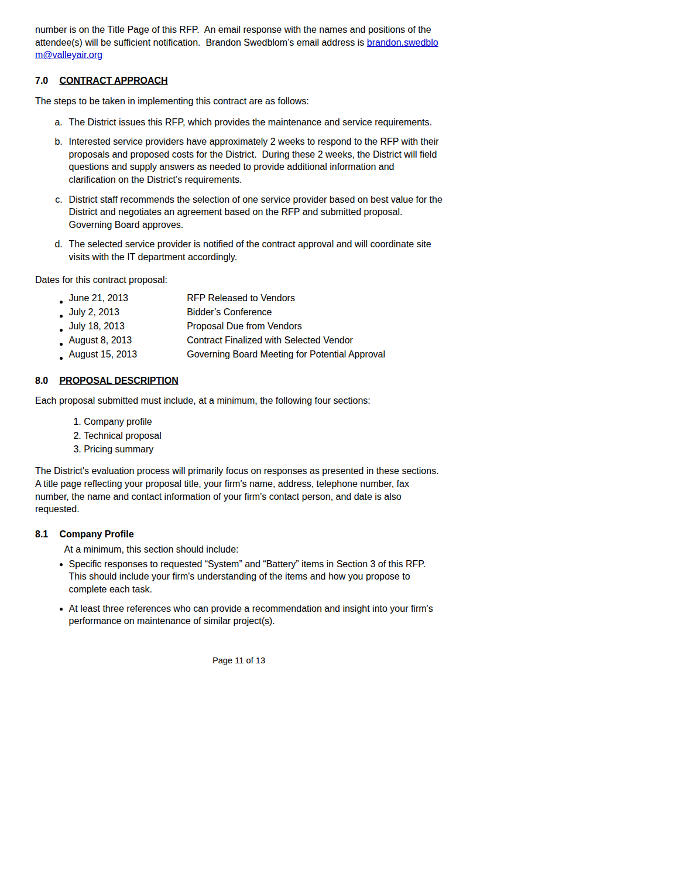number is on the Title Page of this RFP. An email response with the names and positions of the attendee(s) will be sufficient notification. Brandon Swedblom’s email address is brandon.swedblom@valleyair.org
7.0 CONTRACT APPROACH
The steps to be taken in implementing this contract are as follows:
The District issues this RFP, which provides the maintenance and service requirements.
Interested service providers have approximately 2 weeks to respond to the RFP with their proposals and proposed costs for the District. During these 2 weeks, the District will field questions and supply answers as needed to provide additional information and clarification on the District’s requirements.
District staff recommends the selection of one service provider based on best value for the District and negotiates an agreement based on the RFP and submitted proposal. Governing Board approves.
The selected service provider is notified of the contract approval and will coordinate site visits with the IT department accordingly.
Dates for this contract proposal:
| June 21, 2013 | RFP Released to Vendors |
| July 2, 2013 | Bidder’s Conference |
| July 18, 2013 | Proposal Due from Vendors |
| August 8, 2013 | Contract Finalized with Selected Vendor |
| August 15, 2013 | Governing Board Meeting for Potential Approval |
8.0 PROPOSAL DESCRIPTION
Each proposal submitted must include, at a minimum, the following four sections:
Company profile
Technical proposal
Pricing summary
The District's evaluation process will primarily focus on responses as presented in these sections. A title page reflecting your proposal title, your firm's name, address, telephone number, fax number, the name and contact information of your firm's contact person, and date is also requested.
8.1 Company Profile
At a minimum, this section should include:
Specific responses to requested “System” and “Battery” items in Section 3 of this RFP. This should include your firm's understanding of the items and how you propose to complete each task.
At least three references who can provide a recommendation and insight into your firm's performance on maintenance of similar project(s).
Page 11 of 13